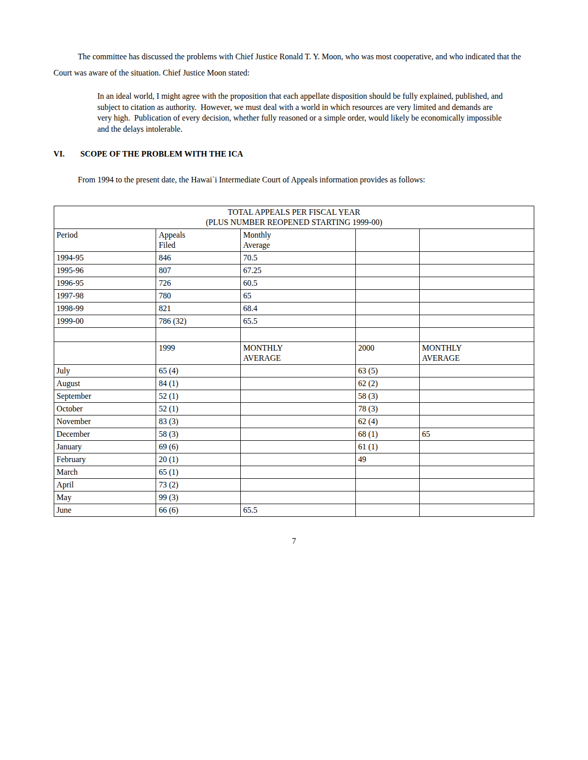The committee has discussed the problems with Chief Justice Ronald T. Y. Moon, who was most cooperative, and who indicated that the Court was aware of the situation. Chief Justice Moon stated:
In an ideal world, I might agree with the proposition that each appellate disposition should be fully explained, published, and subject to citation as authority. However, we must deal with a world in which resources are very limited and demands are very high. Publication of every decision, whether fully reasoned or a simple order, would likely be economically impossible and the delays intolerable.
VI. SCOPE OF THE PROBLEM WITH THE ICA
From 1994 to the present date, the Hawai`i Intermediate Court of Appeals information provides as follows:
TOTAL APPEALS PER FISCAL YEAR (PLUS NUMBER REOPENED STARTING 1999-00)
| Period | Appeals Filed | Monthly Average | | |
| 1994-95 | 846 | 70.5 | | |
| 1995-96 | 807 | 67.25 | | |
| 1996-95 | 726 | 60.5 | | |
| 1997-98 | 780 | 65 | | |
| 1998-99 | 821 | 68.4 | | |
| 1999-00 | 786 (32) | 65.5 | | |
| | 1999 | MONTHLY AVERAGE | 2000 | MONTHLY AVERAGE |
| July | 65 (4) | | 63 (5) | |
| August | 84 (1) | | 62 (2) | |
| September | 52 (1) | | 58 (3) | |
| October | 52 (1) | | 78 (3) | |
| November | 83 (3) | | 62 (4) | |
| December | 58 (3) | | 68 (1) | 65 |
| January | 69 (6) | | 61 (1) | |
| February | 20 (1) | | 49 | |
| March | 65 (1) | | | |
| April | 73 (2) | | | |
| May | 99 (3) | | | |
| June | 66 (6) | 65.5 | | |
7